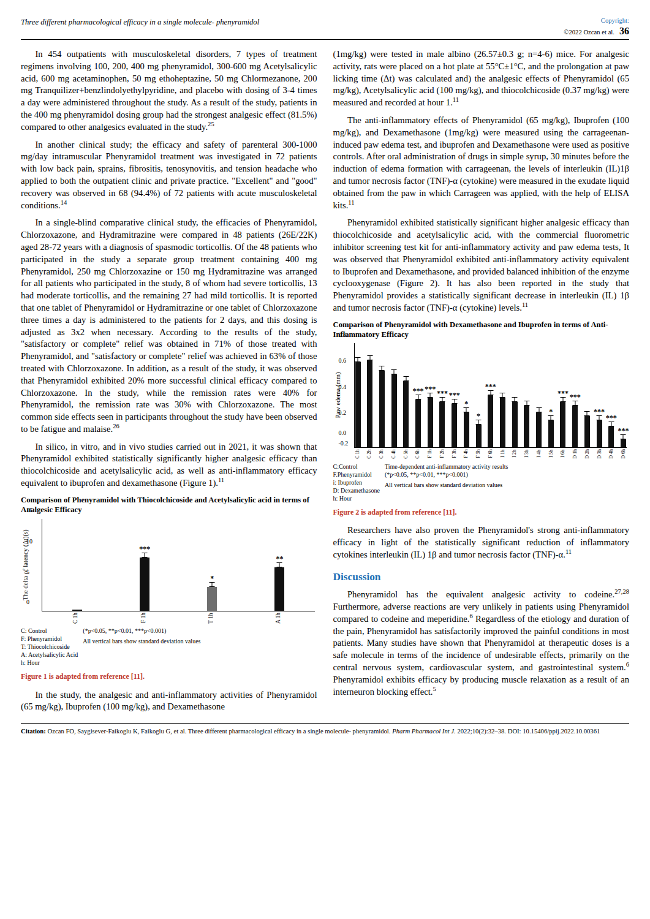Three different pharmacological efficacy in a single molecule- phenyramidol
Copyright:
©2022 Ozcan et al.36
In 454 outpatients with musculoskeletal disorders, 7 types of treatment regimens involving 100, 200, 400 mg phenyramidol, 300-600 mg Acetylsalicylic acid, 600 mg acetaminophen, 50 mg ethoheptazine, 50 mg Chlormezanone, 200 mg Tranquilizer+benzlindolyethylpyridine, and placebo with dosing of 3-4 times a day were administered throughout the study. As a result of the study, patients in the 400 mg phenyramidol dosing group had the strongest analgesic effect (81.5%) compared to other analgesics evaluated in the study.25
In another clinical study; the efficacy and safety of parenteral 300-1000 mg/day intramuscular Phenyramidol treatment was investigated in 72 patients with low back pain, sprains, fibrositis, tenosynovitis, and tension headache who applied to both the outpatient clinic and private practice. "Excellent" and "good" recovery was observed in 68 (94.4%) of 72 patients with acute musculoskeletal conditions.14
In a single-blind comparative clinical study, the efficacies of Phenyramidol, Chlorzoxazone, and Hydramitrazine were compared in 48 patients (26E/22K) aged 28-72 years with a diagnosis of spasmodic torticollis. Of the 48 patients who participated in the study a separate group treatment containing 400 mg Phenyramidol, 250 mg Chlorzoxazine or 150 mg Hydramitrazine was arranged for all patients who participated in the study, 8 of whom had severe torticollis, 13 had moderate torticollis, and the remaining 27 had mild torticollis. It is reported that one tablet of Phenyramidol or Hydramitrazine or one tablet of Chlorzoxazone three times a day is administered to the patients for 2 days, and this dosing is adjusted as 3x2 when necessary. According to the results of the study, "satisfactory or complete" relief was obtained in 71% of those treated with Phenyramidol, and "satisfactory or complete" relief was achieved in 63% of those treated with Chlorzoxazone. In addition, as a result of the study, it was observed that Phenyramidol exhibited 20% more successful clinical efficacy compared to Chlorzoxazone. In the study, while the remission rates were 40% for Phenyramidol, the remission rate was 30% with Chlorzoxazone. The most common side effects seen in participants throughout the study have been observed to be fatigue and malaise.26
In silico, in vitro, and in vivo studies carried out in 2021, it was shown that Phenyramidol exhibited statistically significantly higher analgesic efficacy than thiocolchicoside and acetylsalicylic acid, as well as anti-inflammatory efficacy equivalent to ibuprofen and dexamethasone (Figure 1).11
Comparison of Phenyramidol with Thiocolchicoside and Acetylsalicylic acid in terms of Analgesic Efficacy
The delta of latency (Δt)(s) 15 10 5 0
***
*
**
C 1h F 1h T 1h A 1h
C: Control
F: Phenyramidol
T: Thiocolchicoside
A: Acetylsalicylic Acid
h: Hour
(*p<0.05, **p<0.01, ***p<0.001)
All vertical bars show standard deviation values
Figure 1 is adapted from reference [11].
In the study, the analgesic and anti-inflammatory activities of Phenyramidol (65 mg/kg), Ibuprofen (100 mg/kg), and Dexamethasone
(1mg/kg) were tested in male albino (26.57±0.3 g; n=4-6) mice. For analgesic activity, rats were placed on a hot plate at 55°C±1°C, and the prolongation at paw licking time (Δt) was calculated and) the analgesic effects of Phenyramidol (65 mg/kg), Acetylsalicylic acid (100 mg/kg), and thiocolchicoside (0.37 mg/kg) were measured and recorded at hour 1.11
The anti-inflammatory effects of Phenyramidol (65 mg/kg), Ibuprofen (100 mg/kg), and Dexamethasone (1mg/kg) were measured using the carrageenan-induced paw edema test, and ibuprofen and Dexamethasone were used as positive controls. After oral administration of drugs in simple syrup, 30 minutes before the induction of edema formation with carrageenan, the levels of interleukin (IL)1β and tumor necrosis factor (TNF)-α (cytokine) were measured in the exudate liquid obtained from the paw in which Carrageen was applied, with the help of ELISA kits.11
Phenyramidol exhibited statistically significant higher analgesic efficacy than thiocolchicoside and acetylsalicylic acid, with the commercial fluorometric inhibitor screening test kit for anti-inflammatory activity and paw edema tests, It was observed that Phenyramidol exhibited anti-inflammatory activity equivalent to Ibuprofen and Dexamethasone, and provided balanced inhibition of the enzyme cyclooxygenase (Figure 2). It has also been reported in the study that Phenyramidol provides a statistically significant decrease in interleukin (IL) 1β and tumor necrosis factor (TNF)-α (cytokine) levels.11
Comparison of Phenyramidol with Dexamethasone and Ibuprofen in terms of Anti-Inflammatory Efficacy
Paw edema (mm) 0.8 0.6 0.4 0.2 0.0 -0.2
***
***
***
***
*
*
***
*
***
***
***
***
***
C 1h C 2h C 3h C 4h C 5h C 6h F 1h F 2h F 3h F 4h F 5h F 6h I 1h I 2h I 3h I 4h I 5h I 6h D 1h D 2h D 3h D 4h D 6h
C:Control
F.Phenyramidol
i: Ibuprofen
D: Dexamethasone
h: Hour
Time-dependent anti-inflammatory activity results
(*p<0.05, **p<0.01, ***p<0.001)
All vertical bars show standard deviation values
Figure 2 is adapted from reference [11].
Researchers have also proven the Phenyramidol's strong anti-inflammatory efficacy in light of the statistically significant reduction of inflammatory cytokines interleukin (IL) 1β and tumor necrosis factor (TNF)-α.11
Discussion
Phenyramidol has the equivalent analgesic activity to codeine.27,28 Furthermore, adverse reactions are very unlikely in patients using Phenyramidol compared to codeine and meperidine.6 Regardless of the etiology and duration of the pain, Phenyramidol has satisfactorily improved the painful conditions in most patients. Many studies have shown that Phenyramidol at therapeutic doses is a safe molecule in terms of the incidence of undesirable effects, primarily on the central nervous system, cardiovascular system, and gastrointestinal system.6 Phenyramidol exhibits efficacy by producing muscle relaxation as a result of an interneuron blocking effect.5
Citation: Ozcan FO, Saygisever-Faikoglu K, Faikoglu G, et al. Three different pharmacological efficacy in a single molecule- phenyramidol. Pharm Pharmacol Int J. 2022;10(2):32–38. DOI: 10.15406/ppij.2022.10.00361